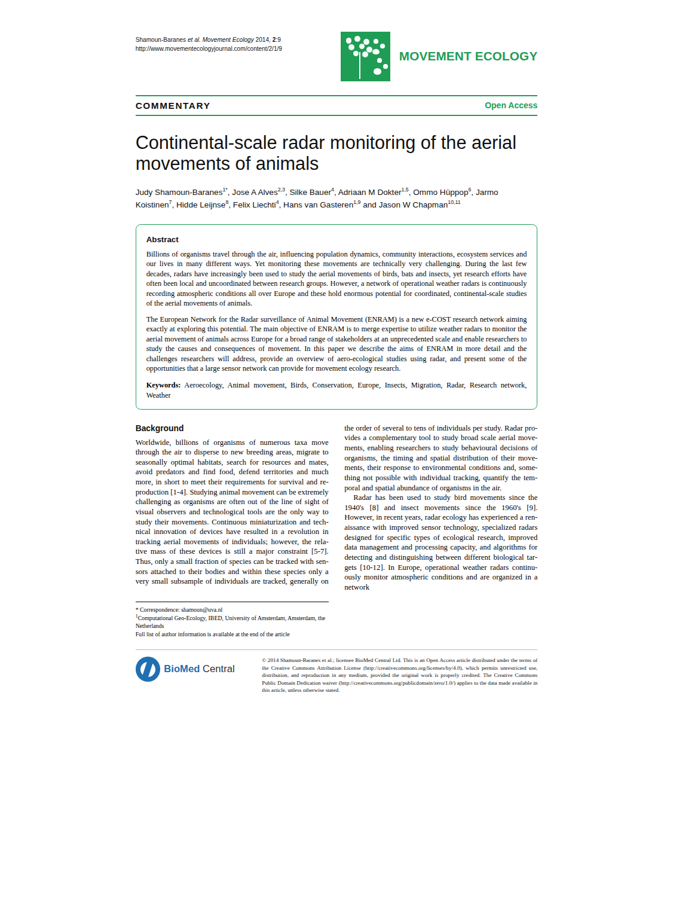Shamoun-Baranes et al. Movement Ecology 2014, 2:9
http://www.movementecologyjournal.com/content/2/1/9
MOVEMENT ECOLOGY
COMMENTARY
Open Access
Continental-scale radar monitoring of the aerial movements of animals
Judy Shamoun-Baranes1*, Jose A Alves2,3, Silke Bauer4, Adriaan M Dokter1,5, Ommo Hüppop6, Jarmo Koistinen7, Hidde Leijnse8, Felix Liechti4, Hans van Gasteren1,9 and Jason W Chapman10,11
Abstract
Billions of organisms travel through the air, influencing population dynamics, community interactions, ecosystem services and our lives in many different ways. Yet monitoring these movements are technically very challenging. During the last few decades, radars have increasingly been used to study the aerial movements of birds, bats and insects, yet research efforts have often been local and uncoordinated between research groups. However, a network of operational weather radars is continuously recording atmospheric conditions all over Europe and these hold enormous potential for coordinated, continental-scale studies of the aerial movements of animals.
The European Network for the Radar surveillance of Animal Movement (ENRAM) is a new e-COST research network aiming exactly at exploring this potential. The main objective of ENRAM is to merge expertise to utilize weather radars to monitor the aerial movement of animals across Europe for a broad range of stakeholders at an unprecedented scale and enable researchers to study the causes and consequences of movement. In this paper we describe the aims of ENRAM in more detail and the challenges researchers will address, provide an overview of aero-ecological studies using radar, and present some of the opportunities that a large sensor network can provide for movement ecology research.
Keywords: Aeroecology, Animal movement, Birds, Conservation, Europe, Insects, Migration, Radar, Research network, Weather
Background
Worldwide, billions of organisms of numerous taxa move through the air to disperse to new breeding areas, migrate to seasonally optimal habitats, search for resources and mates, avoid predators and find food, defend territories and much more, in short to meet their requirements for survival and reproduction [1-4]. Studying animal movement can be extremely challenging as organisms are often out of the line of sight of visual observers and technological tools are the only way to study their movements. Continuous miniaturization and technical innovation of devices have resulted in a revolution in tracking aerial movements of individuals; however, the relative mass of these devices is still a major constraint [5-7]. Thus, only a small fraction of species can be tracked with sensors attached to their bodies and within these species only a very small subsample of individuals are tracked, generally on the order of several to tens of individuals per study. Radar provides a complementary tool to study broad scale aerial movements, enabling researchers to study behavioural decisions of organisms, the timing and spatial distribution of their movements, their response to environmental conditions and, something not possible with individual tracking, quantify the temporal and spatial abundance of organisms in the air.
Radar has been used to study bird movements since the 1940's [8] and insect movements since the 1960's [9]. However, in recent years, radar ecology has experienced a renaissance with improved sensor technology, specialized radars designed for specific types of ecological research, improved data management and processing capacity, and algorithms for detecting and distinguishing between different biological targets [10-12]. In Europe, operational weather radars continuously monitor atmospheric conditions and are organized in a network
* Correspondence: shamoun@uva.nl
1Computational Geo-Ecology, IBED, University of Amsterdam, Amsterdam, the Netherlands
Full list of author information is available at the end of the article
BioMed Central
© 2014 Shamoun-Baranes et al.; licensee BioMed Central Ltd. This is an Open Access article distributed under the terms of the Creative Commons Attribution License (http://creativecommons.org/licenses/by/4.0), which permits unrestricted use, distribution, and reproduction in any medium, provided the original work is properly credited. The Creative Commons Public Domain Dedication waiver (http://creativecommons.org/publicdomain/zero/1.0/) applies to the data made available in this article, unless otherwise stated.